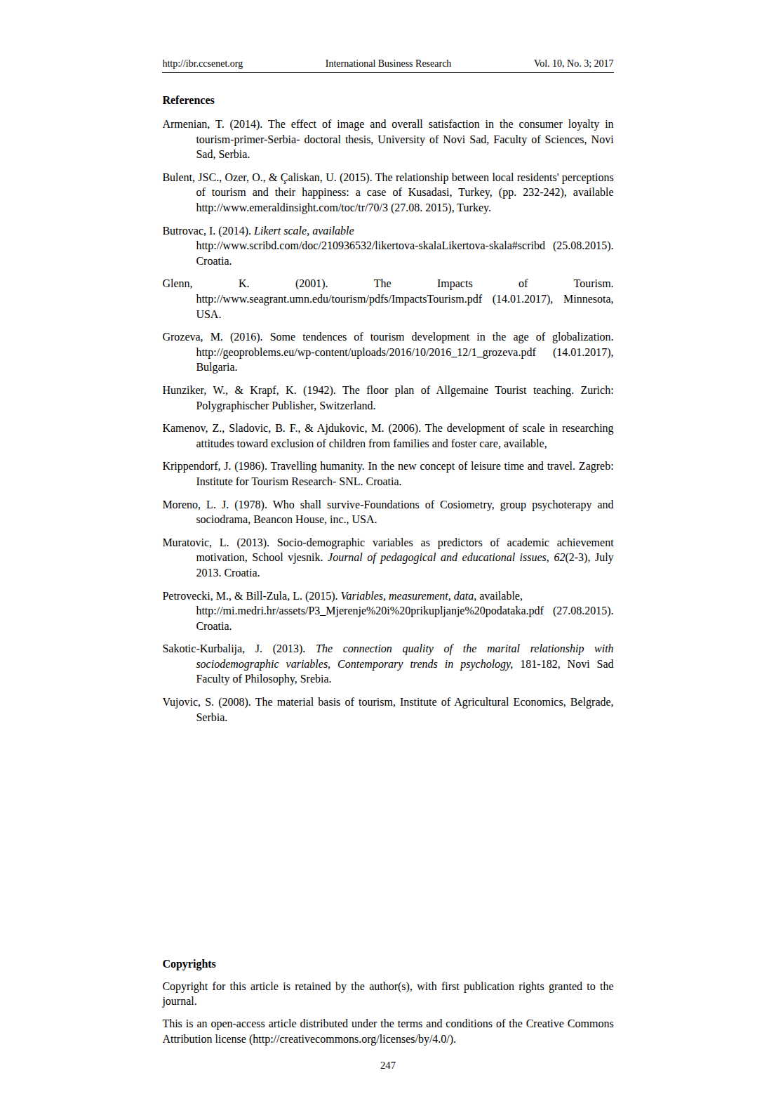http://ibr.ccsenet.org
International Business Research
Vol. 10, No. 3; 2017
References
Armenian, T. (2014). The effect of image and overall satisfaction in the consumer loyalty in tourism-primer-Serbia- doctoral thesis, University of Novi Sad, Faculty of Sciences, Novi Sad, Serbia.
Bulent, JSC., Ozer, O., & Çaliskan, U. (2015). The relationship between local residents' perceptions of tourism and their happiness: a case of Kusadasi, Turkey, (pp. 232-242), available http://www.emeraldinsight.com/toc/tr/70/3 (27.08. 2015), Turkey.
Butrovac, I. (2014). Likert scale, available
http://www.scribd.com/doc/210936532/likertova-skalaLikertova-skala#scribd (25.08.2015). Croatia.
Glenn, K. (2001). The Impacts of Tourism. http://www.seagrant.umn.edu/tourism/pdfs/ImpactsTourism.pdf (14.01.2017), Minnesota, USA.
Grozeva, M. (2016). Some tendences of tourism development in the age of globalization. http://geoproblems.eu/wp-content/uploads/2016/10/2016_12/1_grozeva.pdf (14.01.2017), Bulgaria.
Hunziker, W., & Krapf, K. (1942). The floor plan of Allgemaine Tourist teaching. Zurich: Polygraphischer Publisher, Switzerland.
Kamenov, Z., Sladovic, B. F., & Ajdukovic, M. (2006). The development of scale in researching attitudes toward exclusion of children from families and foster care, available,
Krippendorf, J. (1986). Travelling humanity. In the new concept of leisure time and travel. Zagreb: Institute for Tourism Research- SNL. Croatia.
Moreno, L. J. (1978). Who shall survive-Foundations of Cosiometry, group psychoterapy and sociodrama, Beancon House, inc., USA.
Muratovic, L. (2013). Socio-demographic variables as predictors of academic achievement motivation, School vjesnik. Journal of pedagogical and educational issues, 62(2-3), July 2013. Croatia.
Petrovecki, M., & Bill-Zula, L. (2015). Variables, measurement, data, available,
http://mi.medri.hr/assets/P3_Mjerenje%20i%20prikupljanje%20podataka.pdf (27.08.2015). Croatia.
Sakotic-Kurbalija, J. (2013). The connection quality of the marital relationship with sociodemographic variables, Contemporary trends in psychology, 181-182, Novi Sad Faculty of Philosophy, Srebia.
Vujovic, S. (2008). The material basis of tourism, Institute of Agricultural Economics, Belgrade, Serbia.
Copyrights
Copyright for this article is retained by the author(s), with first publication rights granted to the journal.
This is an open-access article distributed under the terms and conditions of the Creative Commons Attribution license (http://creativecommons.org/licenses/by/4.0/).
247